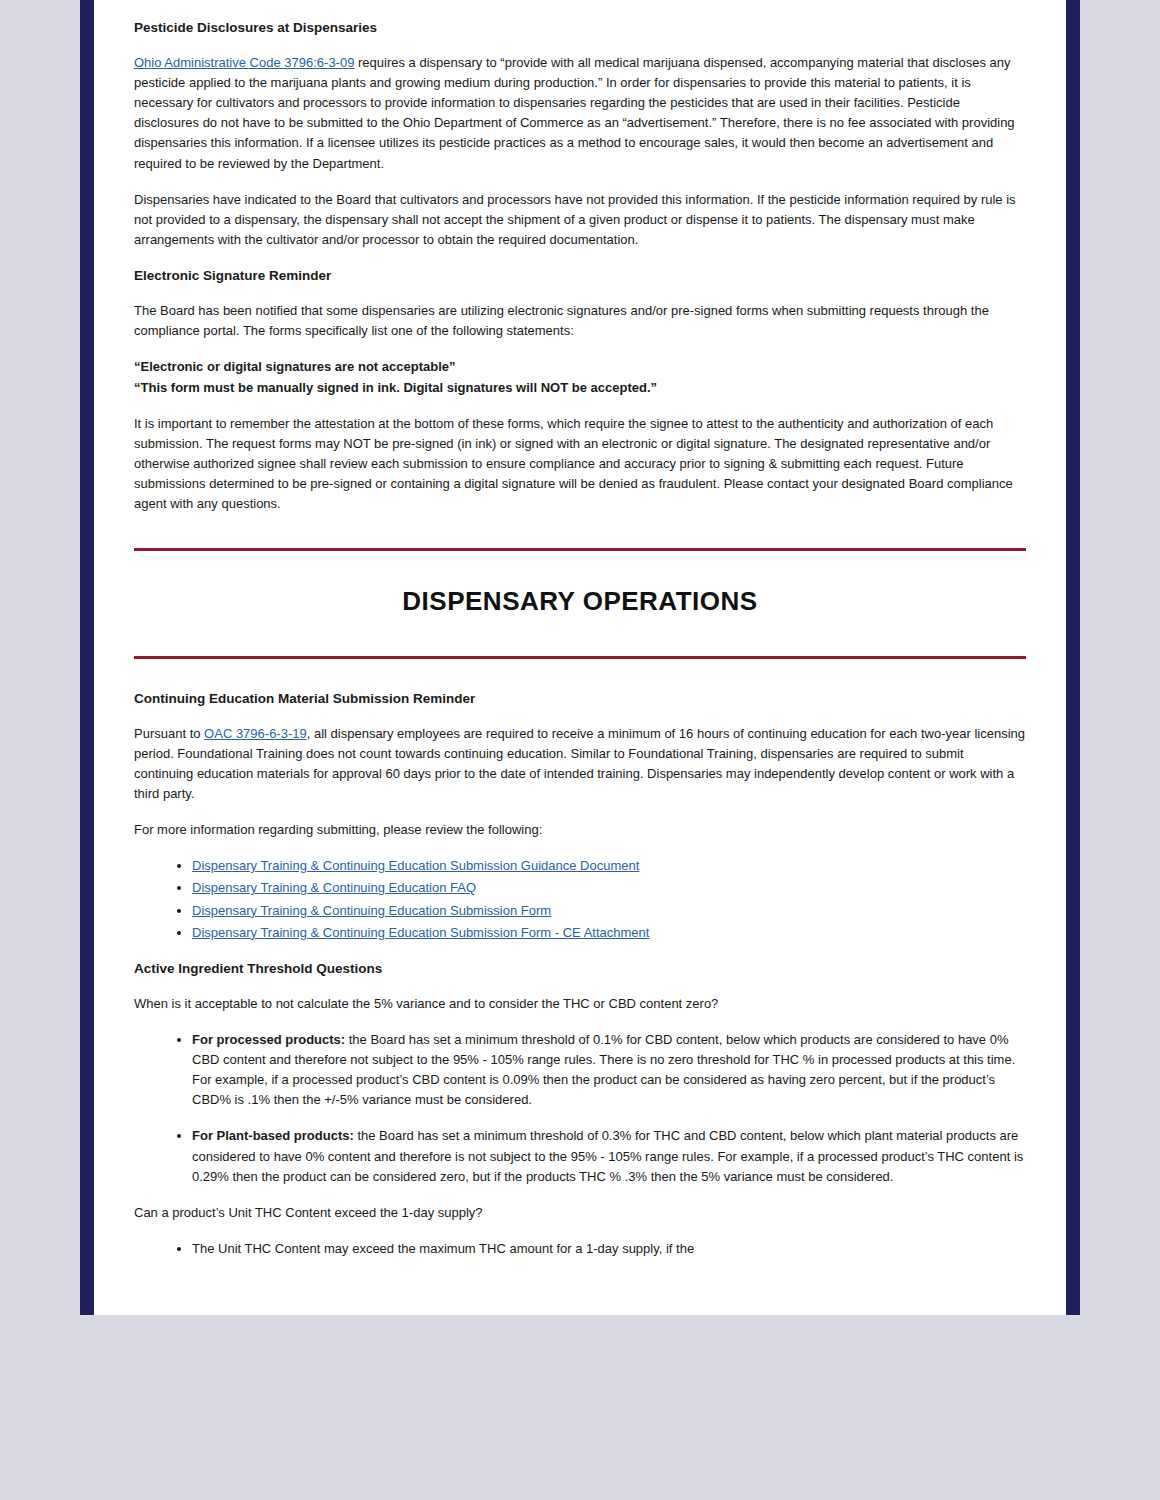Pesticide Disclosures at Dispensaries
Ohio Administrative Code 3796:6-3-09 requires a dispensary to “provide with all medical marijuana dispensed, accompanying material that discloses any pesticide applied to the marijuana plants and growing medium during production.” In order for dispensaries to provide this material to patients, it is necessary for cultivators and processors to provide information to dispensaries regarding the pesticides that are used in their facilities. Pesticide disclosures do not have to be submitted to the Ohio Department of Commerce as an “advertisement.” Therefore, there is no fee associated with providing dispensaries this information. If a licensee utilizes its pesticide practices as a method to encourage sales, it would then become an advertisement and required to be reviewed by the Department.
Dispensaries have indicated to the Board that cultivators and processors have not provided this information. If the pesticide information required by rule is not provided to a dispensary, the dispensary shall not accept the shipment of a given product or dispense it to patients. The dispensary must make arrangements with the cultivator and/or processor to obtain the required documentation.
Electronic Signature Reminder
The Board has been notified that some dispensaries are utilizing electronic signatures and/or pre-signed forms when submitting requests through the compliance portal. The forms specifically list one of the following statements:
“Electronic or digital signatures are not acceptable”
“This form must be manually signed in ink. Digital signatures will NOT be accepted.”
It is important to remember the attestation at the bottom of these forms, which require the signee to attest to the authenticity and authorization of each submission. The request forms may NOT be pre-signed (in ink) or signed with an electronic or digital signature. The designated representative and/or otherwise authorized signee shall review each submission to ensure compliance and accuracy prior to signing & submitting each request. Future submissions determined to be pre-signed or containing a digital signature will be denied as fraudulent. Please contact your designated Board compliance agent with any questions.
DISPENSARY OPERATIONS
Continuing Education Material Submission Reminder
Pursuant to OAC 3796-6-3-19, all dispensary employees are required to receive a minimum of 16 hours of continuing education for each two-year licensing period. Foundational Training does not count towards continuing education. Similar to Foundational Training, dispensaries are required to submit continuing education materials for approval 60 days prior to the date of intended training. Dispensaries may independently develop content or work with a third party.
For more information regarding submitting, please review the following:
Dispensary Training & Continuing Education Submission Guidance Document
Dispensary Training & Continuing Education FAQ
Dispensary Training & Continuing Education Submission Form
Dispensary Training & Continuing Education Submission Form - CE Attachment
Active Ingredient Threshold Questions
When is it acceptable to not calculate the 5% variance and to consider the THC or CBD content zero?
For processed products: the Board has set a minimum threshold of 0.1% for CBD content, below which products are considered to have 0% CBD content and therefore not subject to the 95% - 105% range rules. There is no zero threshold for THC % in processed products at this time. For example, if a processed product’s CBD content is 0.09% then the product can be considered as having zero percent, but if the product’s CBD% is .1% then the +/-5% variance must be considered.
For Plant-based products: the Board has set a minimum threshold of 0.3% for THC and CBD content, below which plant material products are considered to have 0% content and therefore is not subject to the 95% - 105% range rules. For example, if a processed product’s THC content is 0.29% then the product can be considered zero, but if the products THC % .3% then the 5% variance must be considered.
Can a product’s Unit THC Content exceed the 1-day supply?
The Unit THC Content may exceed the maximum THC amount for a 1-day supply, if the